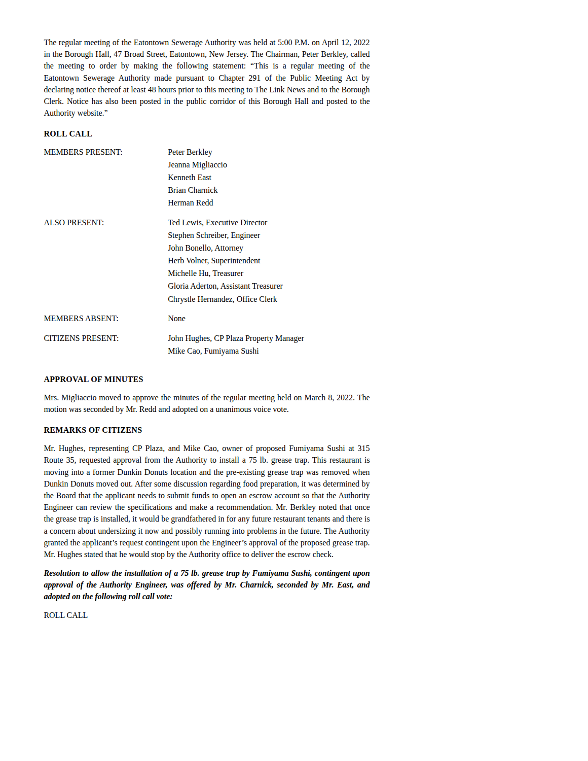The regular meeting of the Eatontown Sewerage Authority was held at 5:00 P.M. on April 12, 2022 in the Borough Hall, 47 Broad Street, Eatontown, New Jersey. The Chairman, Peter Berkley, called the meeting to order by making the following statement: “This is a regular meeting of the Eatontown Sewerage Authority made pursuant to Chapter 291 of the Public Meeting Act by declaring notice thereof at least 48 hours prior to this meeting to The Link News and to the Borough Clerk. Notice has also been posted in the public corridor of this Borough Hall and posted to the Authority website.”
ROLL CALL
| MEMBERS PRESENT: | Peter Berkley Jeanna Migliaccio Kenneth East Brian Charnick Herman Redd |
| ALSO PRESENT: | Ted Lewis, Executive Director Stephen Schreiber, Engineer John Bonello, Attorney Herb Volner, Superintendent Michelle Hu, Treasurer Gloria Aderton, Assistant Treasurer Chrystle Hernandez, Office Clerk |
| MEMBERS ABSENT: | None |
| CITIZENS PRESENT: | John Hughes, CP Plaza Property Manager Mike Cao, Fumiyama Sushi |
APPROVAL OF MINUTES
Mrs. Migliaccio moved to approve the minutes of the regular meeting held on March 8, 2022. The motion was seconded by Mr. Redd and adopted on a unanimous voice vote.
REMARKS OF CITIZENS
Mr. Hughes, representing CP Plaza, and Mike Cao, owner of proposed Fumiyama Sushi at 315 Route 35, requested approval from the Authority to install a 75 lb. grease trap. This restaurant is moving into a former Dunkin Donuts location and the pre-existing grease trap was removed when Dunkin Donuts moved out. After some discussion regarding food preparation, it was determined by the Board that the applicant needs to submit funds to open an escrow account so that the Authority Engineer can review the specifications and make a recommendation. Mr. Berkley noted that once the grease trap is installed, it would be grandfathered in for any future restaurant tenants and there is a concern about undersizing it now and possibly running into problems in the future. The Authority granted the applicant’s request contingent upon the Engineer’s approval of the proposed grease trap. Mr. Hughes stated that he would stop by the Authority office to deliver the escrow check.
Resolution to allow the installation of a 75 lb. grease trap by Fumiyama Sushi, contingent upon approval of the Authority Engineer, was offered by Mr. Charnick, seconded by Mr. East, and adopted on the following roll call vote:
ROLL CALL